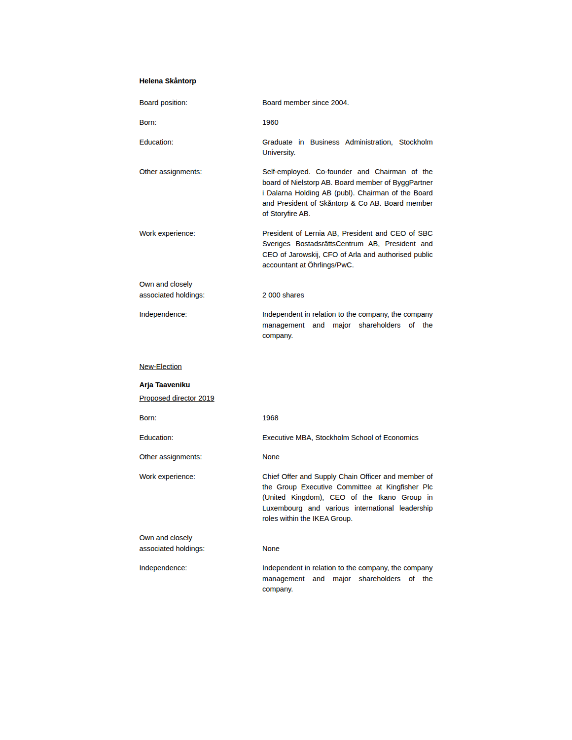Helena Skåntorp
| Board position: | Board member since 2004. |
| Born: | 1960 |
| Education: | Graduate in Business Administration, Stockholm University. |
| Other assignments: | Self-employed. Co-founder and Chairman of the board of Nielstorp AB. Board member of ByggPartner i Dalarna Holding AB (publ). Chairman of the Board and President of Skåntorp & Co AB. Board member of Storyfire AB. |
| Work experience: | President of Lernia AB, President and CEO of SBC Sveriges BostadsrättsCentrum AB, President and CEO of Jarowskij, CFO of Arla and authorised public accountant at Öhrlings/PwC. |
| Own and closely associated holdings: | 2 000 shares |
| Independence: | Independent in relation to the company, the company management and major shareholders of the company. |
New-Election
Arja Taaveniku
Proposed director 2019
| Born: | 1968 |
| Education: | Executive MBA, Stockholm School of Economics |
| Other assignments: | None |
| Work experience: | Chief Offer and Supply Chain Officer and member of the Group Executive Committee at Kingfisher Plc (United Kingdom), CEO of the Ikano Group in Luxembourg and various international leadership roles within the IKEA Group. |
| Own and closely associated holdings: | None |
| Independence: | Independent in relation to the company, the company management and major shareholders of the company. |